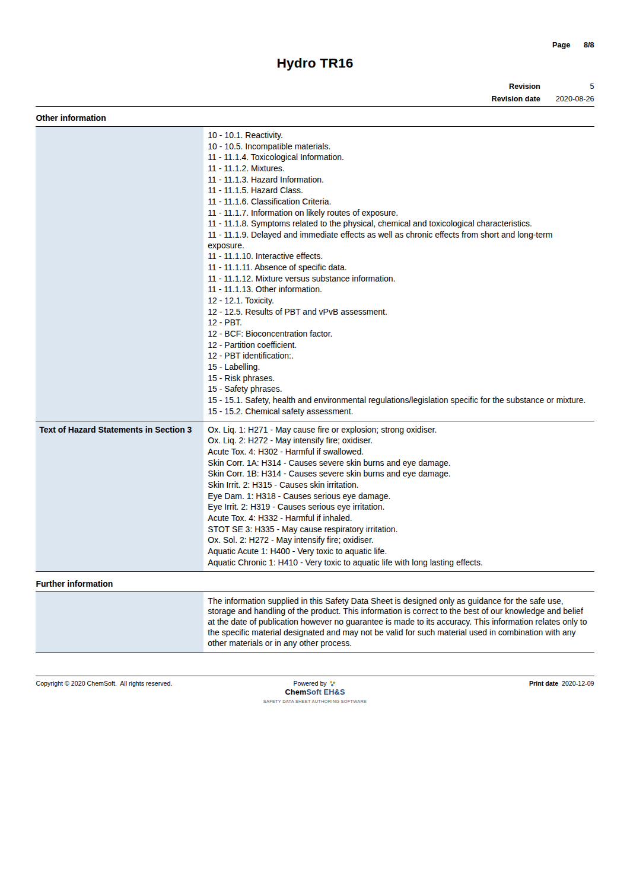Page8/8
Hydro TR16
| Revision | 5 |
| Revision date | 2020-08-26 |
Other information
| | 10 - 10.1. Reactivity. 10 - 10.5. Incompatible materials. 11 - 11.1.4. Toxicological Information. 11 - 11.1.2. Mixtures. 11 - 11.1.3. Hazard Information. 11 - 11.1.5. Hazard Class. 11 - 11.1.6. Classification Criteria. 11 - 11.1.7. Information on likely routes of exposure. 11 - 11.1.8. Symptoms related to the physical, chemical and toxicological characteristics. 11 - 11.1.9. Delayed and immediate effects as well as chronic effects from short and long-term exposure. 11 - 11.1.10. Interactive effects. 11 - 11.1.11. Absence of specific data. 11 - 11.1.12. Mixture versus substance information. 11 - 11.1.13. Other information. 12 - 12.1. Toxicity. 12 - 12.5. Results of PBT and vPvB assessment. 12 - PBT. 12 - BCF: Bioconcentration factor. 12 - Partition coefficient. 12 - PBT identification:. 15 - Labelling. 15 - Risk phrases. 15 - Safety phrases. 15 - 15.1. Safety, health and environmental regulations/legislation specific for the substance or mixture. 15 - 15.2. Chemical safety assessment. |
| Text of Hazard Statements in Section 3 | Ox. Liq. 1: H271 - May cause fire or explosion; strong oxidiser. Ox. Liq. 2: H272 - May intensify fire; oxidiser. Acute Tox. 4: H302 - Harmful if swallowed. Skin Corr. 1A: H314 - Causes severe skin burns and eye damage. Skin Corr. 1B: H314 - Causes severe skin burns and eye damage. Skin Irrit. 2: H315 - Causes skin irritation. Eye Dam. 1: H318 - Causes serious eye damage. Eye Irrit. 2: H319 - Causes serious eye irritation. Acute Tox. 4: H332 - Harmful if inhaled. STOT SE 3: H335 - May cause respiratory irritation. Ox. Sol. 2: H272 - May intensify fire; oxidiser. Aquatic Acute 1: H400 - Very toxic to aquatic life. Aquatic Chronic 1: H410 - Very toxic to aquatic life with long lasting effects. |
Further information
| | The information supplied in this Safety Data Sheet is designed only as guidance for the safe use, storage and handling of the product. This information is correct to the best of our knowledge and belief at the date of publication however no guarantee is made to its accuracy. This information relates only to the specific material designated and may not be valid for such material used in combination with any other materials or in any other process. |
Copyright © 2020 ChemSoft. All rights reserved.
Powered by
ChemSoft EH&S
SAFETY DATA SHEET AUTHORING SOFTWARE
Print date 2020-12-09